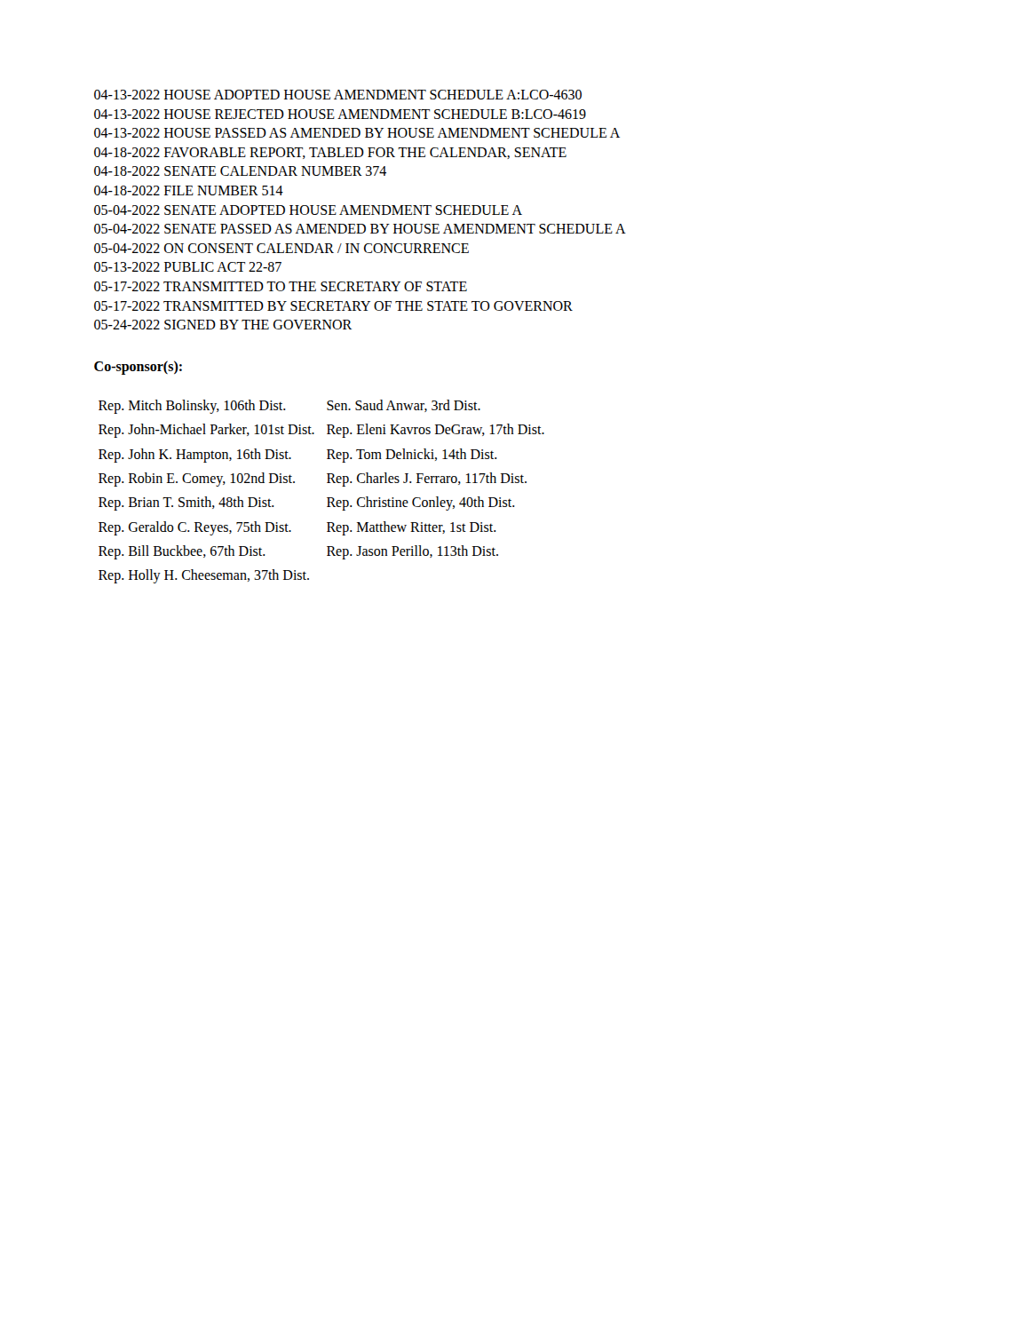04-13-2022 HOUSE ADOPTED HOUSE AMENDMENT SCHEDULE A:LCO-4630
04-13-2022 HOUSE REJECTED HOUSE AMENDMENT SCHEDULE B:LCO-4619
04-13-2022 HOUSE PASSED AS AMENDED BY HOUSE AMENDMENT SCHEDULE A
04-18-2022 FAVORABLE REPORT, TABLED FOR THE CALENDAR, SENATE
04-18-2022 SENATE CALENDAR NUMBER 374
04-18-2022 FILE NUMBER 514
05-04-2022 SENATE ADOPTED HOUSE AMENDMENT SCHEDULE A
05-04-2022 SENATE PASSED AS AMENDED BY HOUSE AMENDMENT SCHEDULE A
05-04-2022 ON CONSENT CALENDAR / IN CONCURRENCE
05-13-2022 PUBLIC ACT 22-87
05-17-2022 TRANSMITTED TO THE SECRETARY OF STATE
05-17-2022 TRANSMITTED BY SECRETARY OF THE STATE TO GOVERNOR
05-24-2022 SIGNED BY THE GOVERNOR
Co-sponsor(s):
| Rep. Mitch Bolinsky, 106th Dist. | Sen. Saud Anwar, 3rd Dist. |
| Rep. John-Michael Parker, 101st Dist. | Rep. Eleni Kavros DeGraw, 17th Dist. |
| Rep. John K. Hampton, 16th Dist. | Rep. Tom Delnicki, 14th Dist. |
| Rep. Robin E. Comey, 102nd Dist. | Rep. Charles J. Ferraro, 117th Dist. |
| Rep. Brian T. Smith, 48th Dist. | Rep. Christine Conley, 40th Dist. |
| Rep. Geraldo C. Reyes, 75th Dist. | Rep. Matthew Ritter, 1st Dist. |
| Rep. Bill Buckbee, 67th Dist. | Rep. Jason Perillo, 113th Dist. |
| Rep. Holly H. Cheeseman, 37th Dist. | |